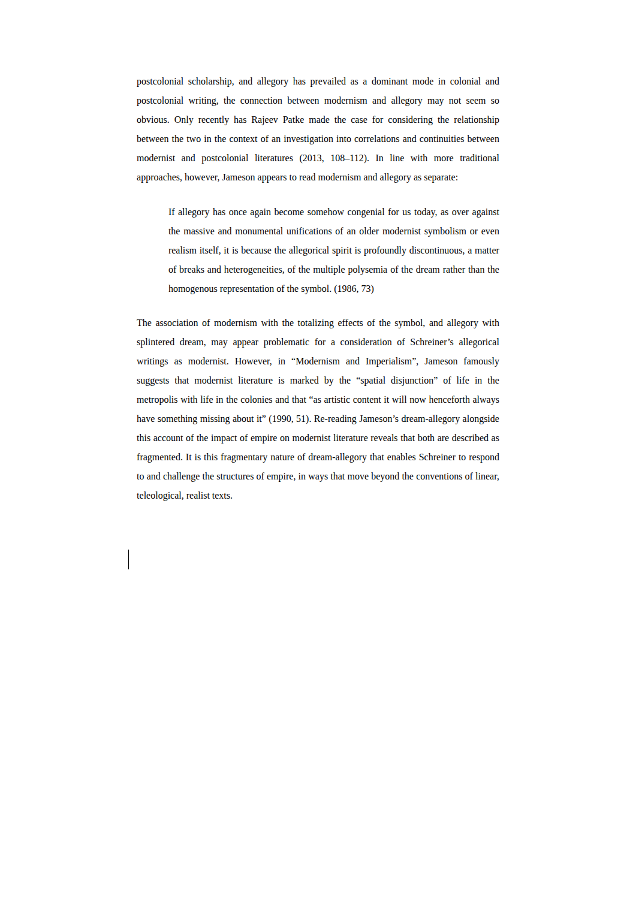postcolonial scholarship, and allegory has prevailed as a dominant mode in colonial and postcolonial writing, the connection between modernism and allegory may not seem so obvious. Only recently has Rajeev Patke made the case for considering the relationship between the two in the context of an investigation into correlations and continuities between modernist and postcolonial literatures (2013, 108–112). In line with more traditional approaches, however, Jameson appears to read modernism and allegory as separate:
If allegory has once again become somehow congenial for us today, as over against the massive and monumental unifications of an older modernist symbolism or even realism itself, it is because the allegorical spirit is profoundly discontinuous, a matter of breaks and heterogeneities, of the multiple polysemia of the dream rather than the homogenous representation of the symbol. (1986, 73)
The association of modernism with the totalizing effects of the symbol, and allegory with splintered dream, may appear problematic for a consideration of Schreiner’s allegorical writings as modernist. However, in “Modernism and Imperialism”, Jameson famously suggests that modernist literature is marked by the “spatial disjunction” of life in the metropolis with life in the colonies and that “as artistic content it will now henceforth always have something missing about it” (1990, 51). Re-reading Jameson’s dream-allegory alongside this account of the impact of empire on modernist literature reveals that both are described as fragmented. It is this fragmentary nature of dream-allegory that enables Schreiner to respond to and challenge the structures of empire, in ways that move beyond the conventions of linear, teleological, realist texts.